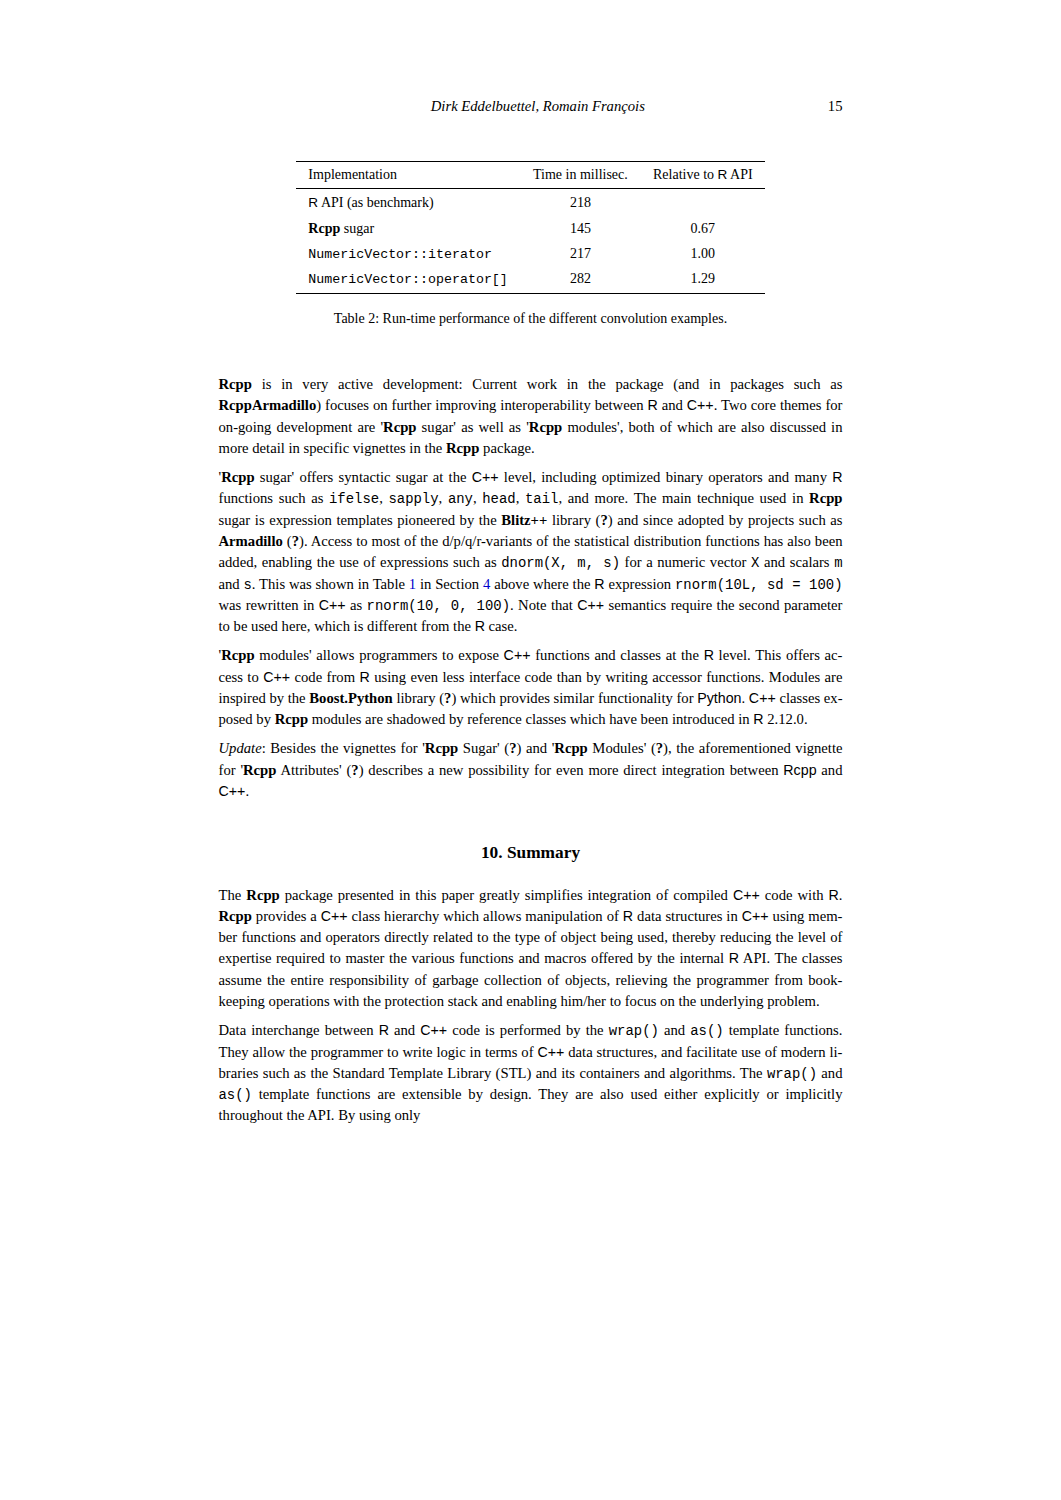Dirk Eddelbuettel, Romain François 15
| Implementation | Time in millisec. | Relative to R API |
| --- | --- | --- |
| R API (as benchmark) | 218 | |
| Rcpp sugar | 145 | 0.67 |
| NumericVector::iterator | 217 | 1.00 |
| NumericVector::operator[] | 282 | 1.29 |
Table 2: Run-time performance of the different convolution examples.
Rcpp is in very active development: Current work in the package (and in packages such as RcppArmadillo) focuses on further improving interoperability between R and C++. Two core themes for on-going development are 'Rcpp sugar' as well as 'Rcpp modules', both of which are also discussed in more detail in specific vignettes in the Rcpp package.
'Rcpp sugar' offers syntactic sugar at the C++ level, including optimized binary operators and many R functions such as ifelse, sapply, any, head, tail, and more. The main technique used in Rcpp sugar is expression templates pioneered by the Blitz++ library (?) and since adopted by projects such as Armadillo (?). Access to most of the d/p/q/r-variants of the statistical distribution functions has also been added, enabling the use of expressions such as dnorm(X, m, s) for a numeric vector X and scalars m and s. This was shown in Table 1 in Section 4 above where the R expression rnorm(10L, sd = 100) was rewritten in C++ as rnorm(10, 0, 100). Note that C++ semantics require the second parameter to be used here, which is different from the R case.
'Rcpp modules' allows programmers to expose C++ functions and classes at the R level. This offers access to C++ code from R using even less interface code than by writing accessor functions. Modules are inspired by the Boost.Python library (?) which provides similar functionality for Python. C++ classes exposed by Rcpp modules are shadowed by reference classes which have been introduced in R 2.12.0.
Update: Besides the vignettes for 'Rcpp Sugar' (?) and 'Rcpp Modules' (?), the aforementioned vignette for 'Rcpp Attributes' (?) describes a new possibility for even more direct integration between Rcpp and C++.
10. Summary
The Rcpp package presented in this paper greatly simplifies integration of compiled C++ code with R. Rcpp provides a C++ class hierarchy which allows manipulation of R data structures in C++ using member functions and operators directly related to the type of object being used, thereby reducing the level of expertise required to master the various functions and macros offered by the internal R API. The classes assume the entire responsibility of garbage collection of objects, relieving the programmer from book-keeping operations with the protection stack and enabling him/her to focus on the underlying problem.
Data interchange between R and C++ code is performed by the wrap() and as() template functions. They allow the programmer to write logic in terms of C++ data structures, and facilitate use of modern libraries such as the Standard Template Library (STL) and its containers and algorithms. The wrap() and as() template functions are extensible by design. They are also used either explicitly or implicitly throughout the API. By using only